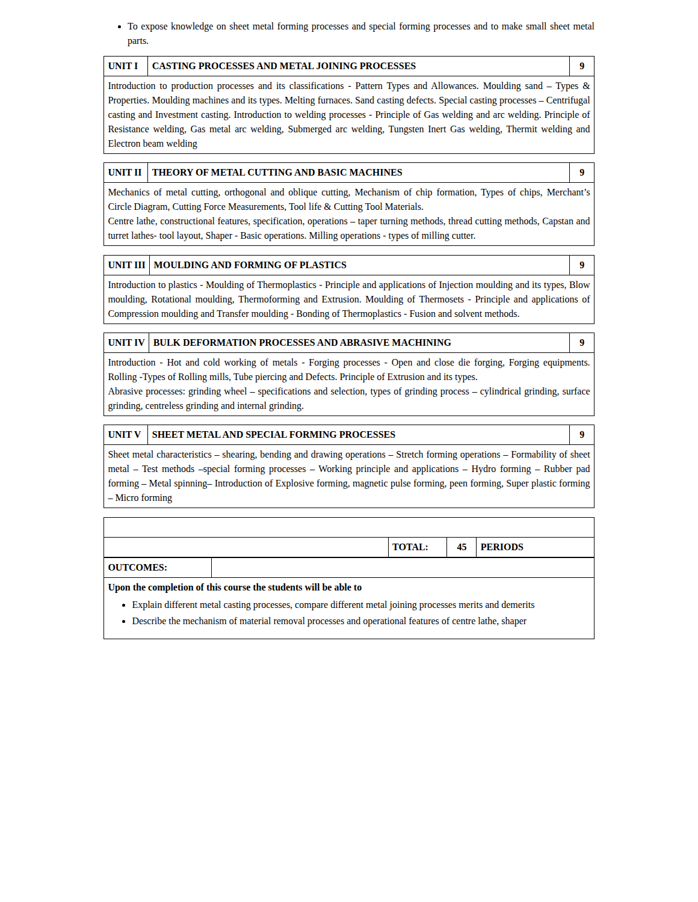To expose knowledge on sheet metal forming processes and special forming processes and to make small sheet metal parts.
| UNIT I | CASTING PROCESSES AND METAL JOINING PROCESSES | 9 |
| Introduction to production processes and its classifications - Pattern Types and Allowances. Moulding sand – Types & Properties. Moulding machines and its types. Melting furnaces. Sand casting defects. Special casting processes – Centrifugal casting and Investment casting. Introduction to welding processes - Principle of Gas welding and arc welding. Principle of Resistance welding, Gas metal arc welding, Submerged arc welding, Tungsten Inert Gas welding, Thermit welding and Electron beam welding |
| UNIT II | THEORY OF METAL CUTTING AND BASIC MACHINES | 9 |
| Mechanics of metal cutting, orthogonal and oblique cutting, Mechanism of chip formation, Types of chips, Merchant’s Circle Diagram, Cutting Force Measurements, Tool life & Cutting Tool Materials. Centre lathe, constructional features, specification, operations – taper turning methods, thread cutting methods, Capstan and turret lathes- tool layout, Shaper - Basic operations. Milling operations - types of milling cutter. |
| UNIT III | MOULDING AND FORMING OF PLASTICS | 9 |
| Introduction to plastics - Moulding of Thermoplastics - Principle and applications of Injection moulding and its types, Blow moulding, Rotational moulding, Thermoforming and Extrusion. Moulding of Thermosets - Principle and applications of Compression moulding and Transfer moulding - Bonding of Thermoplastics - Fusion and solvent methods. |
| UNIT IV | BULK DEFORMATION PROCESSES AND ABRASIVE MACHINING | 9 |
| Introduction - Hot and cold working of metals - Forging processes - Open and close die forging, Forging equipments. Rolling -Types of Rolling mills, Tube piercing and Defects. Principle of Extrusion and its types. Abrasive processes: grinding wheel – specifications and selection, types of grinding process – cylindrical grinding, surface grinding, centreless grinding and internal grinding. |
| UNIT V | SHEET METAL AND SPECIAL FORMING PROCESSES | 9 |
| Sheet metal characteristics – shearing, bending and drawing operations – Stretch forming operations – Formability of sheet metal – Test methods –special forming processes – Working principle and applications – Hydro forming – Rubber pad forming – Metal spinning– Introduction of Explosive forming, magnetic pulse forming, peen forming, Super plastic forming – Micro forming |
| | TOTAL: | 45 | PERIODS |
| OUTCOMES: | |
| Upon the completion of this course the students will be able to Explain different metal casting processes, compare different metal joining processes merits and demerits Describe the mechanism of material removal processes and operational features of centre lathe, shaper |